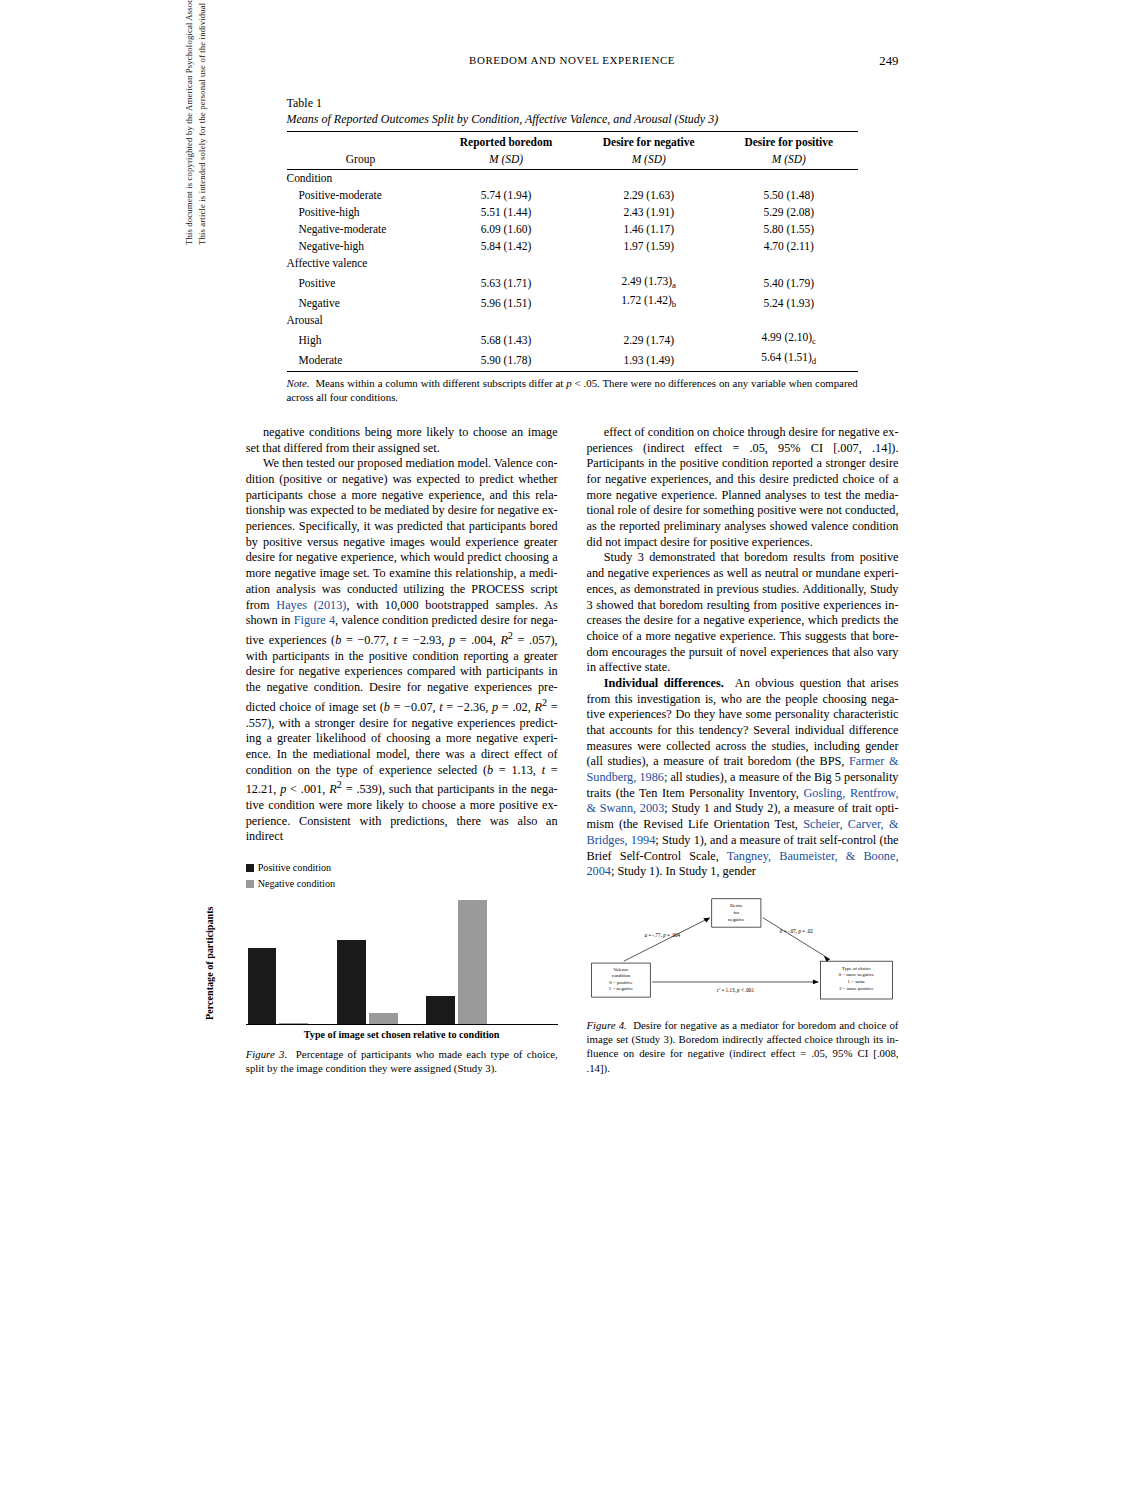This document is copyrighted by the American Psychological Association or one of its allied publishers. This article is intended solely for the personal use of the individual user and is not to be disseminated broadly.
Boredom and Novel Experience 249
Table 1
Means of Reported Outcomes Split by Condition, Affective Valence, and Arousal (Study 3)
| | Reported boredom | Desire for negative | Desire for positive |
| --- | --- | --- | --- |
| Group | M (SD) | M (SD) | M (SD) |
| Condition | | | |
| Positive-moderate | 5.74 (1.94) | 2.29 (1.63) | 5.50 (1.48) |
| Positive-high | 5.51 (1.44) | 2.43 (1.91) | 5.29 (2.08) |
| Negative-moderate | 6.09 (1.60) | 1.46 (1.17) | 5.80 (1.55) |
| Negative-high | 5.84 (1.42) | 1.97 (1.59) | 4.70 (2.11) |
| Affective valence | | | |
| Positive | 5.63 (1.71) | 2.49 (1.73) a | 5.40 (1.79) |
| Negative | 5.96 (1.51) | 1.72 (1.42) b | 5.24 (1.93) |
| Arousal | | | |
| High | 5.68 (1.43) | 2.29 (1.74) | 4.99 (2.10) c |
| Moderate | 5.90 (1.78) | 1.93 (1.49) | 5.64 (1.51) d |
Note. Means within a column with different subscripts differ at p < .05. There were no differences on any variable when compared across all four conditions.
negative conditions being more likely to choose an image set that differed from their assigned set.
We then tested our proposed mediation model. Valence condition (positive or negative) was expected to predict whether participants chose a more negative experience, and this relationship was expected to be mediated by desire for negative experiences. Specifically, it was predicted that participants bored by positive versus negative images would experience greater desire for negative experience, which would predict choosing a more negative image set. To examine this relationship, a mediation analysis was conducted utilizing the PROCESS script from Hayes (2013), with 10,000 bootstrapped samples. As shown in Figure 4, valence condition predicted desire for negative experiences (b = −0.77, t = −2.93, p = .004, R2 = .057), with participants in the positive condition reporting a greater desire for negative experiences compared with participants in the negative condition. Desire for negative experiences predicted choice of image set (b = −0.07, t = −2.36, p = .02, R2 = .557), with a stronger desire for negative experiences predicting a greater likelihood of choosing a more negative experience. In the mediational model, there was a direct effect of condition on the type of experience selected (b = 1.13, t = 12.21, p < .001, R2 = .539), such that participants in the negative condition were more likely to choose a more positive experience. Consistent with predictions, there was also an indirect
Positive condition
Negative condition
Percentage of participants
Type of image set chosen relative to condition
Figure 3. Percentage of participants who made each type of choice, split by the image condition they were assigned (Study 3).
effect of condition on choice through desire for negative experiences (indirect effect = .05, 95% CI [.007, .14]). Participants in the positive condition reported a stronger desire for negative experiences, and this desire predicted choice of a more negative experience. Planned analyses to test the mediational role of desire for something positive were not conducted, as the reported preliminary analyses showed valence condition did not impact desire for positive experiences.
Study 3 demonstrated that boredom results from positive and negative experiences as well as neutral or mundane experiences, as demonstrated in previous studies. Additionally, Study 3 showed that boredom resulting from positive experiences increases the desire for a negative experience, which predicts the choice of a more negative experience. This suggests that boredom encourages the pursuit of novel experiences that also vary in affective state.
Individual differences. An obvious question that arises from this investigation is, who are the people choosing negative experiences? Do they have some personality characteristic that accounts for this tendency? Several individual difference measures were collected across the studies, including gender (all studies), a measure of trait boredom (the BPS, Farmer & Sundberg, 1986; all studies), a measure of the Big 5 personality traits (the Ten Item Personality Inventory, Gosling, Rentfrow, & Swann, 2003; Study 1 and Study 2), a measure of trait optimism (the Revised Life Orientation Test, Scheier, Carver, & Bridges, 1994; Study 1), and a measure of trait self-control (the Brief Self-Control Scale, Tangney, Baumeister, & Boone, 2004; Study 1). In Study 1, gender
Desire for negative Valence condition 0 = positive 1 = negative Type of choice 0 = more negative 1 = same 2 = more positive a = -.77, p = .004 b = -.07, p = .02 c′ = 1.13, p < .001
Figure 4. Desire for negative as a mediator for boredom and choice of image set (Study 3). Boredom indirectly affected choice through its influence on desire for negative (indirect effect = .05, 95% CI [.008, .14]).